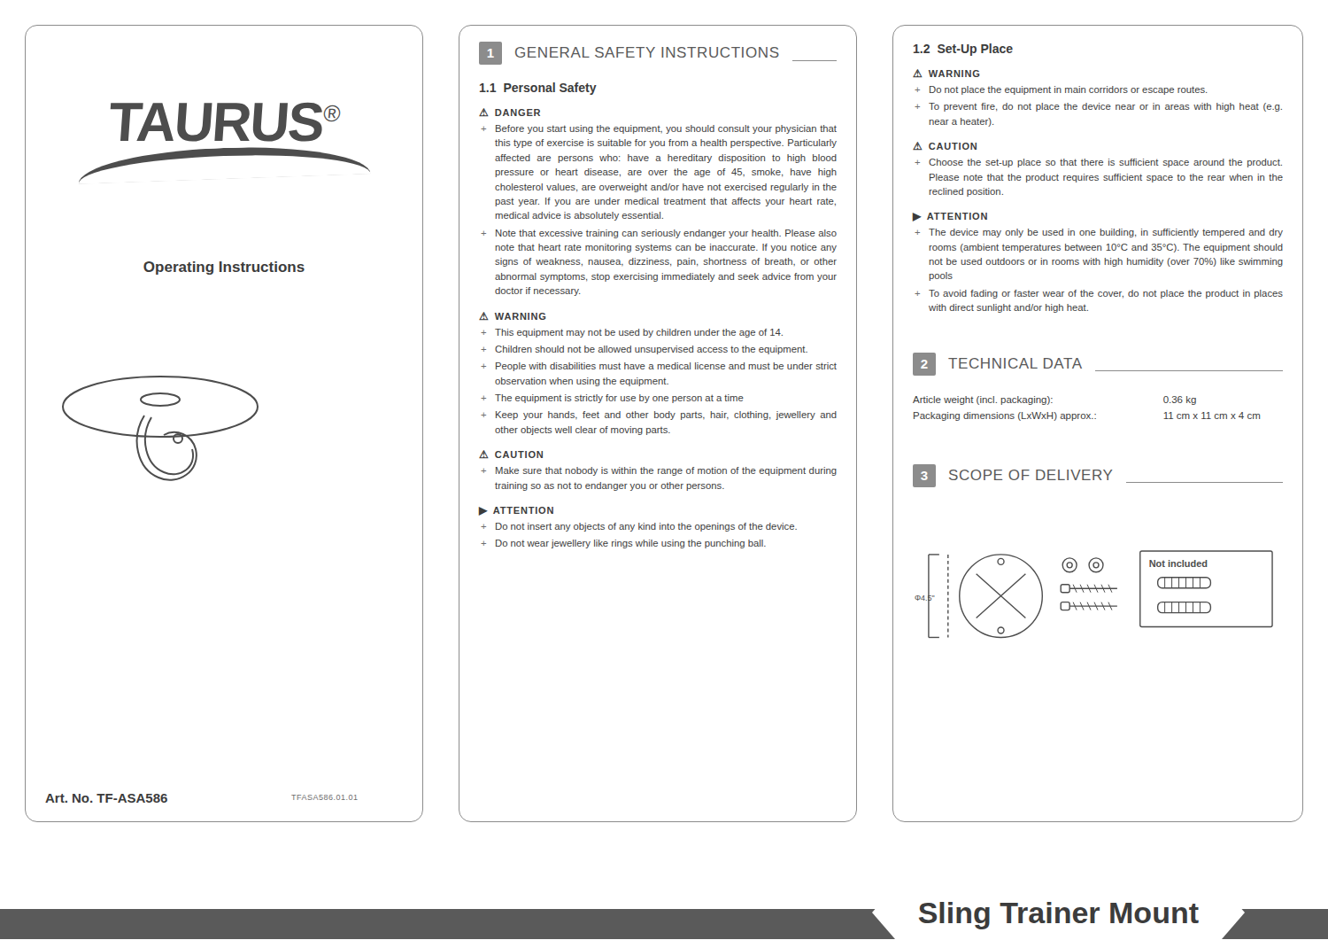TAURUS®
Operating Instructions
Art. No. TF-ASA586
TFASA586.01.01
1 GENERAL SAFETY INSTRUCTIONS
1.1 Personal Safety
⚠DANGER
Before you start using the equipment, you should consult your physician that this type of exercise is suitable for you from a health perspective. Particularly affected are persons who: have a hereditary disposition to high blood pressure or heart disease, are over the age of 45, smoke, have high cholesterol values, are overweight and/or have not exercised regularly in the past year. If you are under medical treatment that affects your heart rate, medical advice is absolutely essential.
Note that excessive training can seriously endanger your health. Please also note that heart rate monitoring systems can be inaccurate. If you notice any signs of weakness, nausea, dizziness, pain, shortness of breath, or other abnormal symptoms, stop exercising immediately and seek advice from your doctor if necessary.
⚠WARNING
This equipment may not be used by children under the age of 14.
Children should not be allowed unsupervised access to the equipment.
People with disabilities must have a medical license and must be under strict observation when using the equipment.
The equipment is strictly for use by one person at a time
Keep your hands, feet and other body parts, hair, clothing, jewellery and other objects well clear of moving parts.
⚠CAUTION
Make sure that nobody is within the range of motion of the equipment during training so as not to endanger you or other persons.
▶ATTENTION
Do not insert any objects of any kind into the openings of the device.
Do not wear jewellery like rings while using the punching ball.
1.2 Set-Up Place
⚠WARNING
Do not place the equipment in main corridors or escape routes.
To prevent fire, do not place the device near or in areas with high heat (e.g. near a heater).
⚠CAUTION
Choose the set-up place so that there is sufficient space around the product. Please note that the product requires sufficient space to the rear when in the reclined position.
▶ATTENTION
The device may only be used in one building, in sufficiently tempered and dry rooms (ambient temperatures between 10°C and 35°C). The equipment should not be used outdoors or in rooms with high humidity (over 70%) like swimming pools
To avoid fading or faster wear of the cover, do not place the product in places with direct sunlight and/or high heat.
2 TECHNICAL DATA
| Article weight (incl. packaging): | 0.36 kg |
| Packaging dimensions (LxWxH) approx.: | 11 cm x 11 cm x 4 cm |
3 SCOPE OF DELIVERY
Φ4.5" Not included
Sling Trainer Mount